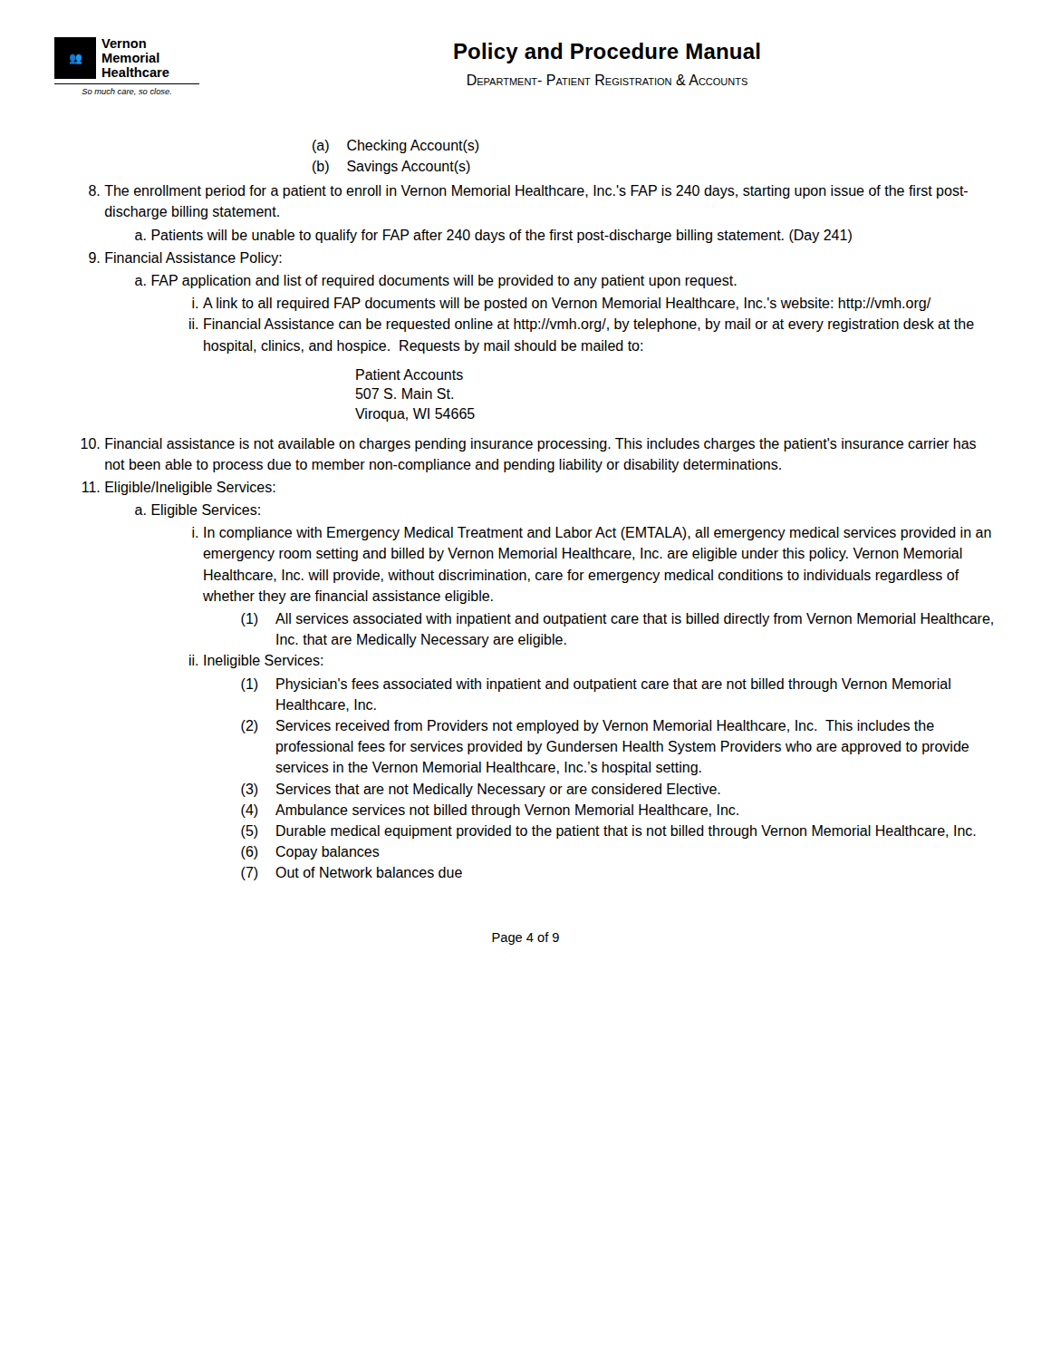👥
Vernon
Memorial
Healthcare
So much care, so close.
Policy and Procedure Manual
Department- Patient Registration & Accounts
Checking Account(s)
Savings Account(s)
The enrollment period for a patient to enroll in Vernon Memorial Healthcare, Inc.'s FAP is 240 days, starting upon issue of the first post-discharge billing statement.
Patients will be unable to qualify for FAP after 240 days of the first post-discharge billing statement. (Day 241)
Financial Assistance Policy:
FAP application and list of required documents will be provided to any patient upon request.
A link to all required FAP documents will be posted on Vernon Memorial Healthcare, Inc.'s website: http://vmh.org/
Financial Assistance can be requested online at http://vmh.org/, by telephone, by mail or at every registration desk at the hospital, clinics, and hospice. Requests by mail should be mailed to:
Patient Accounts
507 S. Main St.
Viroqua, WI 54665
Financial assistance is not available on charges pending insurance processing. This includes charges the patient's insurance carrier has not been able to process due to member non-compliance and pending liability or disability determinations.
Eligible/Ineligible Services:
Eligible Services:
In compliance with Emergency Medical Treatment and Labor Act (EMTALA), all emergency medical services provided in an emergency room setting and billed by Vernon Memorial Healthcare, Inc. are eligible under this policy. Vernon Memorial Healthcare, Inc. will provide, without discrimination, care for emergency medical conditions to individuals regardless of whether they are financial assistance eligible.
All services associated with inpatient and outpatient care that is billed directly from Vernon Memorial Healthcare, Inc. that are Medically Necessary are eligible.
Ineligible Services:
Physician's fees associated with inpatient and outpatient care that are not billed through Vernon Memorial Healthcare, Inc.
Services received from Providers not employed by Vernon Memorial Healthcare, Inc. This includes the professional fees for services provided by Gundersen Health System Providers who are approved to provide services in the Vernon Memorial Healthcare, Inc.’s hospital setting.
Services that are not Medically Necessary or are considered Elective.
Ambulance services not billed through Vernon Memorial Healthcare, Inc.
Durable medical equipment provided to the patient that is not billed through Vernon Memorial Healthcare, Inc.
Copay balances
Out of Network balances due
Page 4 of 9